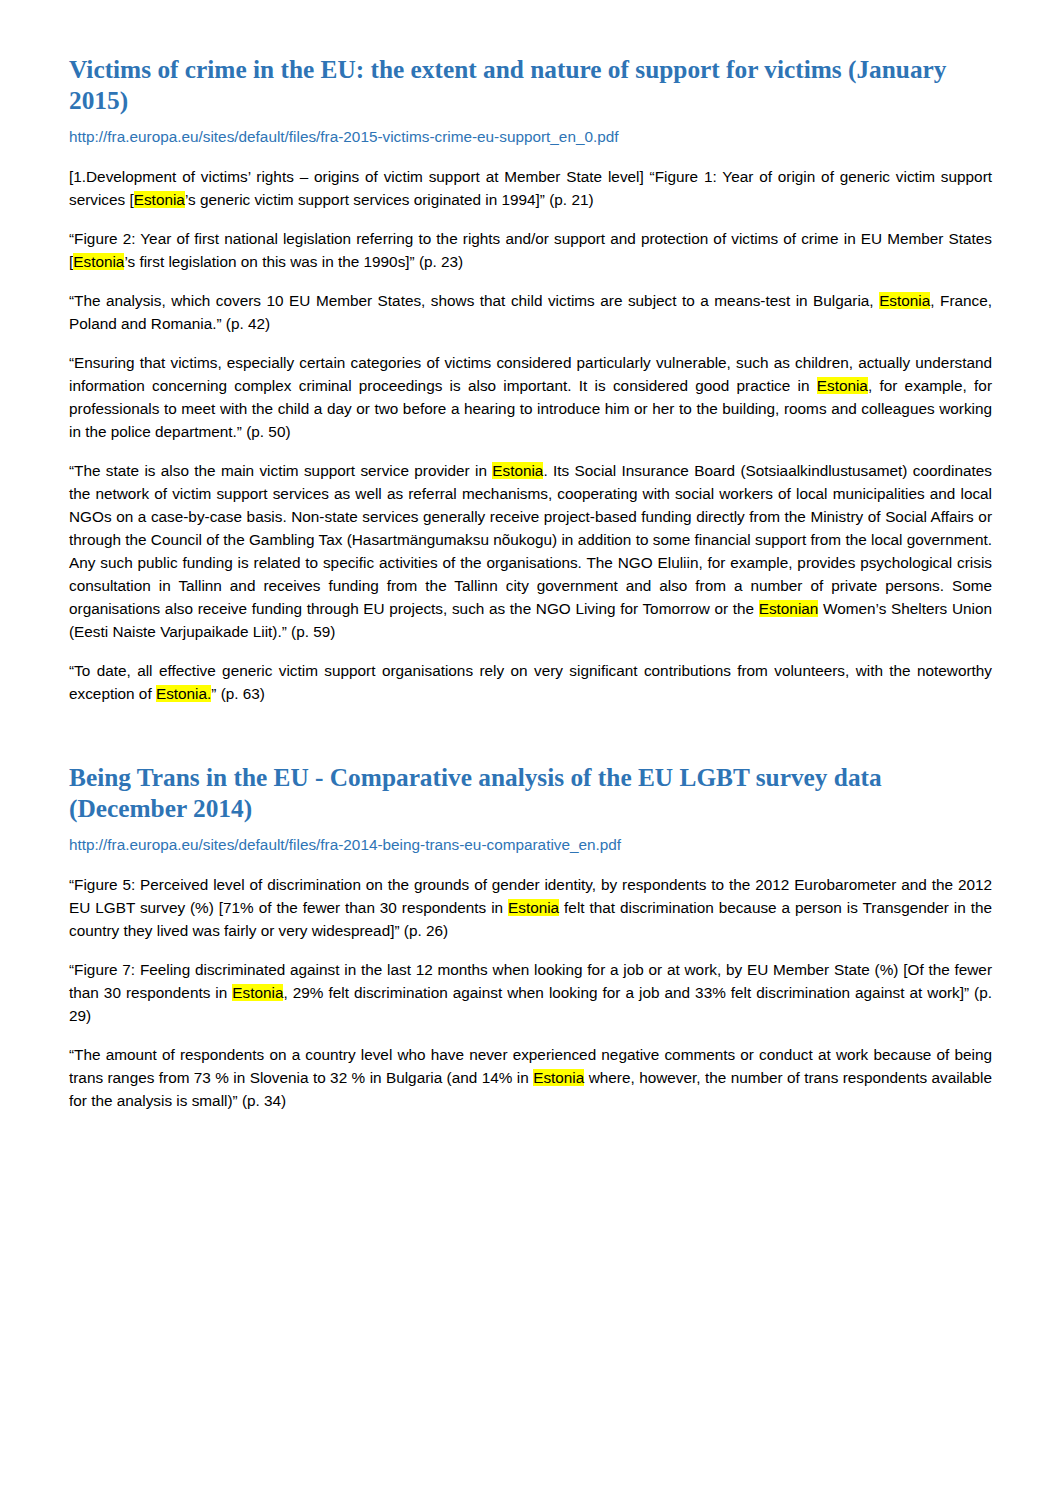Victims of crime in the EU: the extent and nature of support for victims (January 2015)
http://fra.europa.eu/sites/default/files/fra-2015-victims-crime-eu-support_en_0.pdf
[1.Development of victims’ rights – origins of victim support at Member State level] “Figure 1: Year of origin of generic victim support services [Estonia’s generic victim support services originated in 1994]” (p. 21)
“Figure 2: Year of first national legislation referring to the rights and/or support and protection of victims of crime in EU Member States [Estonia’s first legislation on this was in the 1990s]” (p. 23)
“The analysis, which covers 10 EU Member States, shows that child victims are subject to a means-test in Bulgaria, Estonia, France, Poland and Romania.” (p. 42)
“Ensuring that victims, especially certain categories of victims considered particularly vulnerable, such as children, actually understand information concerning complex criminal proceedings is also important. It is considered good practice in Estonia, for example, for professionals to meet with the child a day or two before a hearing to introduce him or her to the building, rooms and colleagues working in the police department.” (p. 50)
“The state is also the main victim support service provider in Estonia. Its Social Insurance Board (Sotsiaalkindlustusamet) coordinates the network of victim support services as well as referral mechanisms, cooperating with social workers of local municipalities and local NGOs on a case-by-case basis. Non-state services generally receive project-based funding directly from the Ministry of Social Affairs or through the Council of the Gambling Tax (Hasartmängumaksu nõukogu) in addition to some financial support from the local government. Any such public funding is related to specific activities of the organisations. The NGO Eluliin, for example, provides psychological crisis consultation in Tallinn and receives funding from the Tallinn city government and also from a number of private persons. Some organisations also receive funding through EU projects, such as the NGO Living for Tomorrow or the Estonian Women’s Shelters Union (Eesti Naiste Varjupaikade Liit).” (p. 59)
“To date, all effective generic victim support organisations rely on very significant contributions from volunteers, with the noteworthy exception of Estonia.” (p. 63)
Being Trans in the EU - Comparative analysis of the EU LGBT survey data (December 2014)
http://fra.europa.eu/sites/default/files/fra-2014-being-trans-eu-comparative_en.pdf
“Figure 5: Perceived level of discrimination on the grounds of gender identity, by respondents to the 2012 Eurobarometer and the 2012 EU LGBT survey (%) [71% of the fewer than 30 respondents in Estonia felt that discrimination because a person is Transgender in the country they lived was fairly or very widespread]” (p. 26)
“Figure 7: Feeling discriminated against in the last 12 months when looking for a job or at work, by EU Member State (%) [Of the fewer than 30 respondents in Estonia, 29% felt discrimination against when looking for a job and 33% felt discrimination against at work]” (p. 29)
“The amount of respondents on a country level who have never experienced negative comments or conduct at work because of being trans ranges from 73 % in Slovenia to 32 % in Bulgaria (and 14% in Estonia where, however, the number of trans respondents available for the analysis is small)” (p. 34)